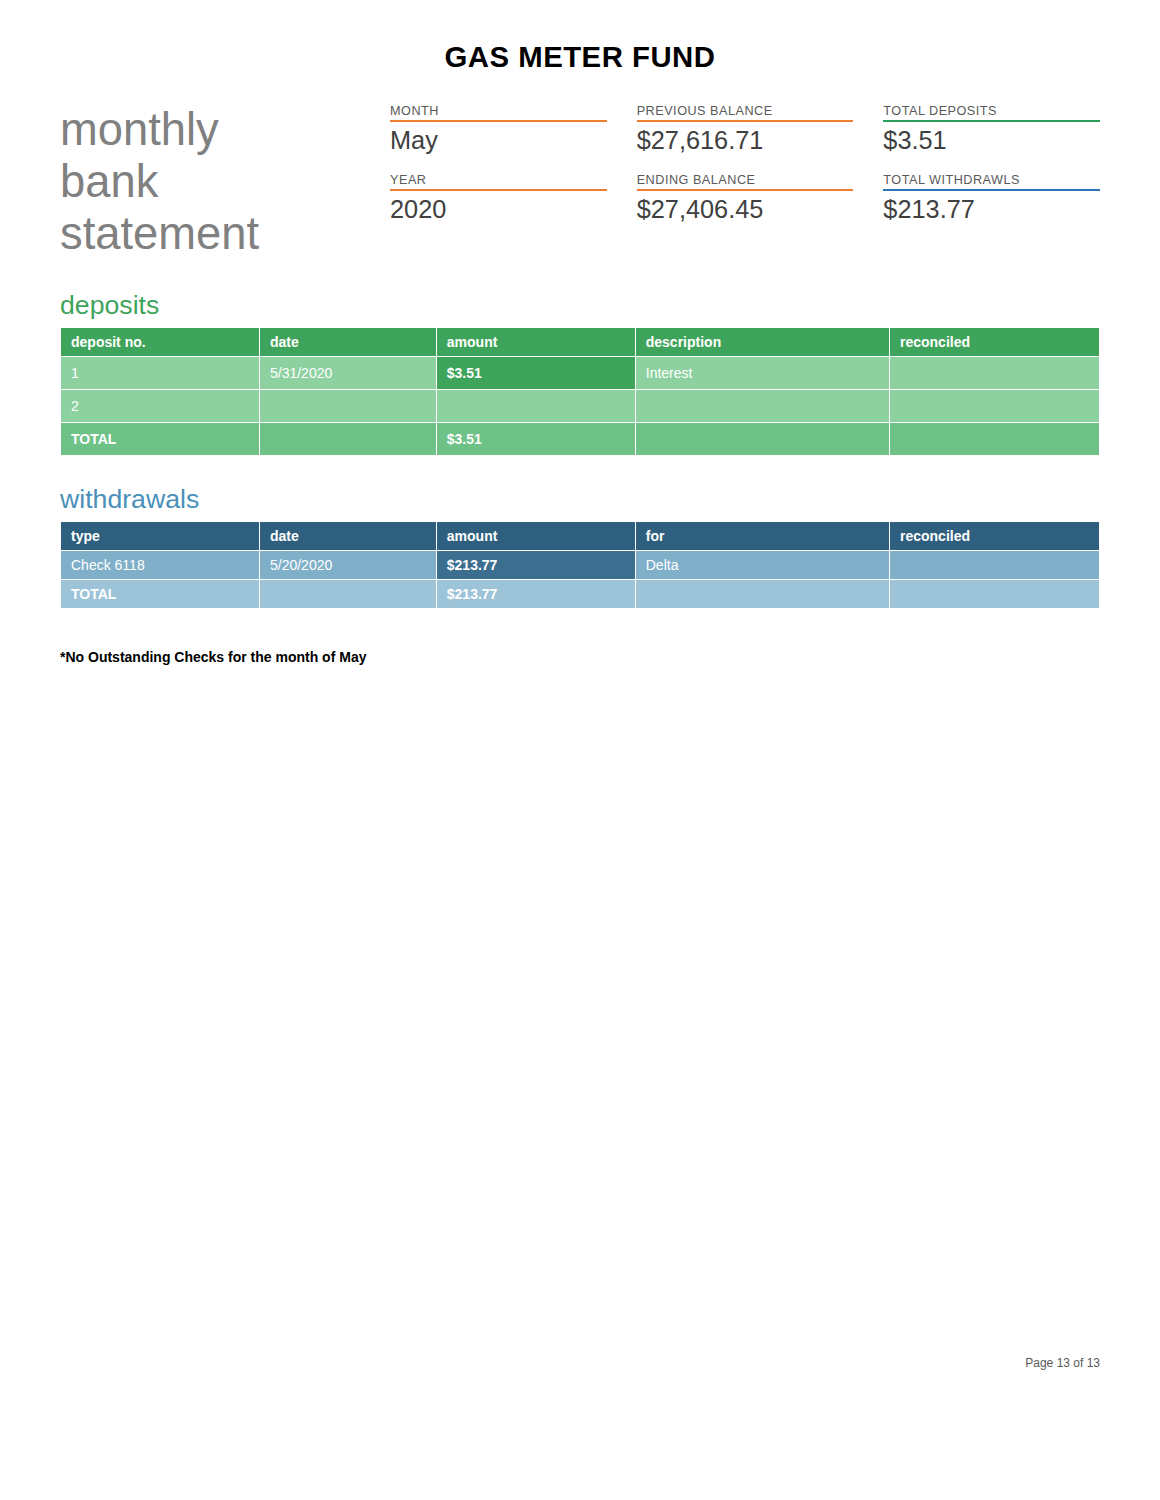GAS METER FUND
monthly
bank
statement
MONTH
May
PREVIOUS BALANCE
$27,616.71
TOTAL DEPOSITS
$3.51
YEAR
2020
ENDING BALANCE
$27,406.45
TOTAL WITHDRAWLS
$213.77
deposits
| deposit no. | date | amount | description | reconciled |
| --- | --- | --- | --- | --- |
| 1 | 5/31/2020 | $3.51 | Interest | |
| 2 | | | | |
| TOTAL | | $3.51 | | |
withdrawals
| type | date | amount | for | reconciled |
| --- | --- | --- | --- | --- |
| Check 6118 | 5/20/2020 | $213.77 | Delta | |
| TOTAL | | $213.77 | | |
*No Outstanding Checks for the month of May
Page 13 of 13